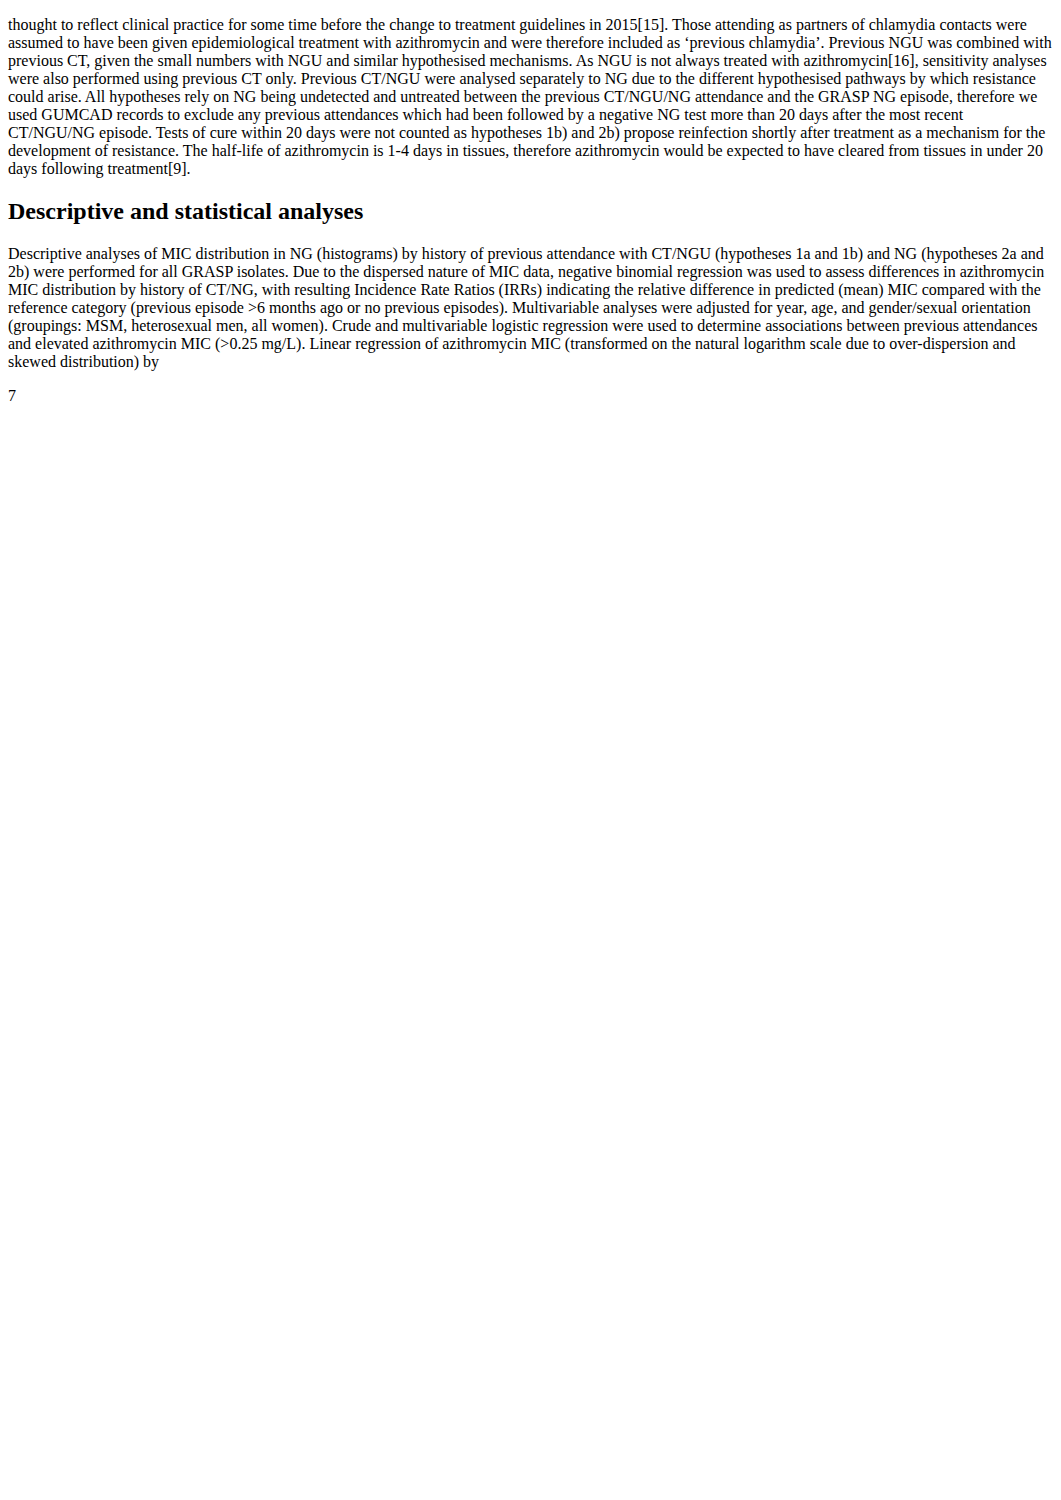thought to reflect clinical practice for some time before the change to treatment guidelines in 2015[15]. Those attending as partners of chlamydia contacts were assumed to have been given epidemiological treatment with azithromycin and were therefore included as ‘previous chlamydia’. Previous NGU was combined with previous CT, given the small numbers with NGU and similar hypothesised mechanisms. As NGU is not always treated with azithromycin[16], sensitivity analyses were also performed using previous CT only. Previous CT/NGU were analysed separately to NG due to the different hypothesised pathways by which resistance could arise. All hypotheses rely on NG being undetected and untreated between the previous CT/NGU/NG attendance and the GRASP NG episode, therefore we used GUMCAD records to exclude any previous attendances which had been followed by a negative NG test more than 20 days after the most recent CT/NGU/NG episode. Tests of cure within 20 days were not counted as hypotheses 1b) and 2b) propose reinfection shortly after treatment as a mechanism for the development of resistance. The half-life of azithromycin is 1-4 days in tissues, therefore azithromycin would be expected to have cleared from tissues in under 20 days following treatment[9].
Descriptive and statistical analyses
Descriptive analyses of MIC distribution in NG (histograms) by history of previous attendance with CT/NGU (hypotheses 1a and 1b) and NG (hypotheses 2a and 2b) were performed for all GRASP isolates. Due to the dispersed nature of MIC data, negative binomial regression was used to assess differences in azithromycin MIC distribution by history of CT/NG, with resulting Incidence Rate Ratios (IRRs) indicating the relative difference in predicted (mean) MIC compared with the reference category (previous episode >6 months ago or no previous episodes). Multivariable analyses were adjusted for year, age, and gender/sexual orientation (groupings: MSM, heterosexual men, all women). Crude and multivariable logistic regression were used to determine associations between previous attendances and elevated azithromycin MIC (>0.25 mg/L). Linear regression of azithromycin MIC (transformed on the natural logarithm scale due to over-dispersion and skewed distribution) by
7